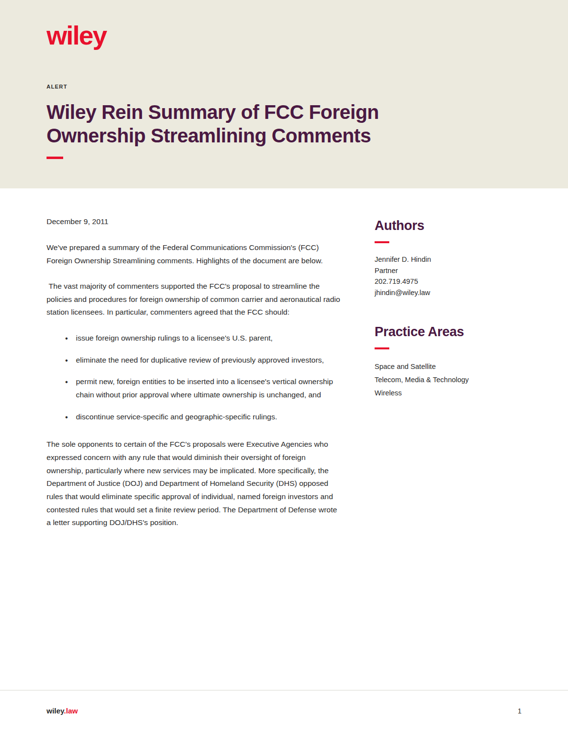wiley
Alert
Wiley Rein Summary of FCC Foreign Ownership Streamlining Comments
December 9, 2011
We've prepared a summary of the Federal Communications Commission's (FCC) Foreign Ownership Streamlining comments. Highlights of the document are below.
The vast majority of commenters supported the FCC's proposal to streamline the policies and procedures for foreign ownership of common carrier and aeronautical radio station licensees. In particular, commenters agreed that the FCC should:
issue foreign ownership rulings to a licensee's U.S. parent,
eliminate the need for duplicative review of previously approved investors,
permit new, foreign entities to be inserted into a licensee's vertical ownership chain without prior approval where ultimate ownership is unchanged, and
discontinue service-specific and geographic-specific rulings.
The sole opponents to certain of the FCC's proposals were Executive Agencies who expressed concern with any rule that would diminish their oversight of foreign ownership, particularly where new services may be implicated. More specifically, the Department of Justice (DOJ) and Department of Homeland Security (DHS) opposed rules that would eliminate specific approval of individual, named foreign investors and contested rules that would set a finite review period. The Department of Defense wrote a letter supporting DOJ/DHS's position.
Authors
Jennifer D. Hindin
Partner
202.719.4975
jhindin@wiley.law
Practice Areas
Space and Satellite
Telecom, Media & Technology
Wireless
wiley.law
1